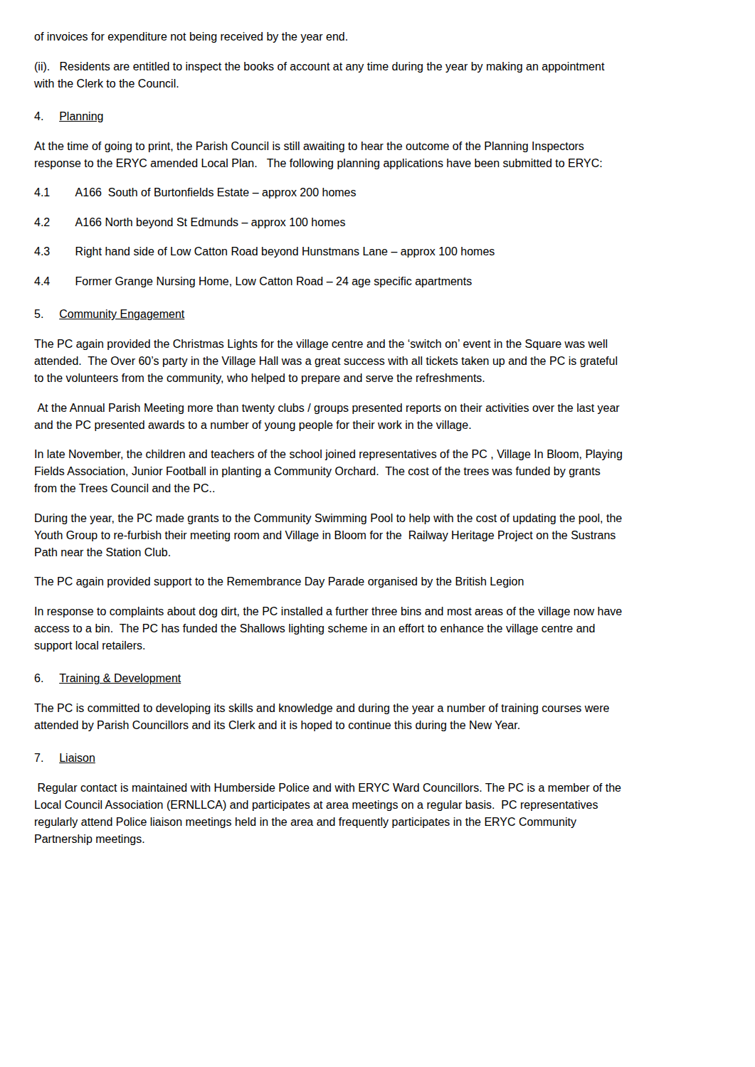of invoices for expenditure not being received by the year end.
(ii). Residents are entitled to inspect the books of account at any time during the year by making an appointment with the Clerk to the Council.
4. Planning
At the time of going to print, the Parish Council is still awaiting to hear the outcome of the Planning Inspectors response to the ERYC amended Local Plan. The following planning applications have been submitted to ERYC:
4.1 A166 South of Burtonfields Estate – approx 200 homes
4.2 A166 North beyond St Edmunds – approx 100 homes
4.3 Right hand side of Low Catton Road beyond Hunstmans Lane – approx 100 homes
4.4 Former Grange Nursing Home, Low Catton Road – 24 age specific apartments
5. Community Engagement
The PC again provided the Christmas Lights for the village centre and the ‘switch on’ event in the Square was well attended. The Over 60’s party in the Village Hall was a great success with all tickets taken up and the PC is grateful to the volunteers from the community, who helped to prepare and serve the refreshments.
At the Annual Parish Meeting more than twenty clubs / groups presented reports on their activities over the last year and the PC presented awards to a number of young people for their work in the village.
In late November, the children and teachers of the school joined representatives of the PC , Village In Bloom, Playing Fields Association, Junior Football in planting a Community Orchard. The cost of the trees was funded by grants from the Trees Council and the PC..
During the year, the PC made grants to the Community Swimming Pool to help with the cost of updating the pool, the Youth Group to re-furbish their meeting room and Village in Bloom for the Railway Heritage Project on the Sustrans Path near the Station Club.
The PC again provided support to the Remembrance Day Parade organised by the British Legion
In response to complaints about dog dirt, the PC installed a further three bins and most areas of the village now have access to a bin. The PC has funded the Shallows lighting scheme in an effort to enhance the village centre and support local retailers.
6. Training & Development
The PC is committed to developing its skills and knowledge and during the year a number of training courses were attended by Parish Councillors and its Clerk and it is hoped to continue this during the New Year.
7. Liaison
Regular contact is maintained with Humberside Police and with ERYC Ward Councillors. The PC is a member of the Local Council Association (ERNLLCA) and participates at area meetings on a regular basis. PC representatives regularly attend Police liaison meetings held in the area and frequently participates in the ERYC Community Partnership meetings.